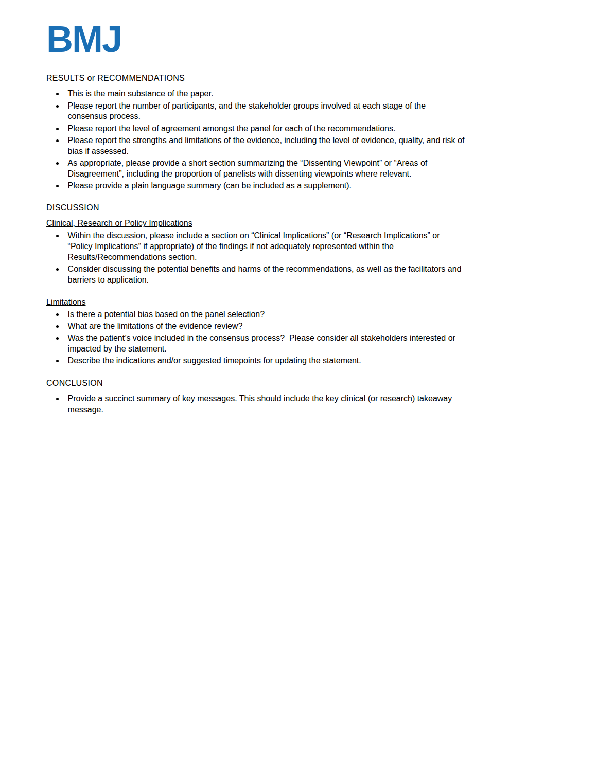BMJ
RESULTS or RECOMMENDATIONS
This is the main substance of the paper.
Please report the number of participants, and the stakeholder groups involved at each stage of the consensus process.
Please report the level of agreement amongst the panel for each of the recommendations.
Please report the strengths and limitations of the evidence, including the level of evidence, quality, and risk of bias if assessed.
As appropriate, please provide a short section summarizing the “Dissenting Viewpoint” or “Areas of Disagreement”, including the proportion of panelists with dissenting viewpoints where relevant.
Please provide a plain language summary (can be included as a supplement).
DISCUSSION
Clinical, Research or Policy Implications
Within the discussion, please include a section on “Clinical Implications” (or “Research Implications” or “Policy Implications” if appropriate) of the findings if not adequately represented within the Results/Recommendations section.
Consider discussing the potential benefits and harms of the recommendations, as well as the facilitators and barriers to application.
Limitations
Is there a potential bias based on the panel selection?
What are the limitations of the evidence review?
Was the patient’s voice included in the consensus process? Please consider all stakeholders interested or impacted by the statement.
Describe the indications and/or suggested timepoints for updating the statement.
CONCLUSION
Provide a succinct summary of key messages. This should include the key clinical (or research) takeaway message.